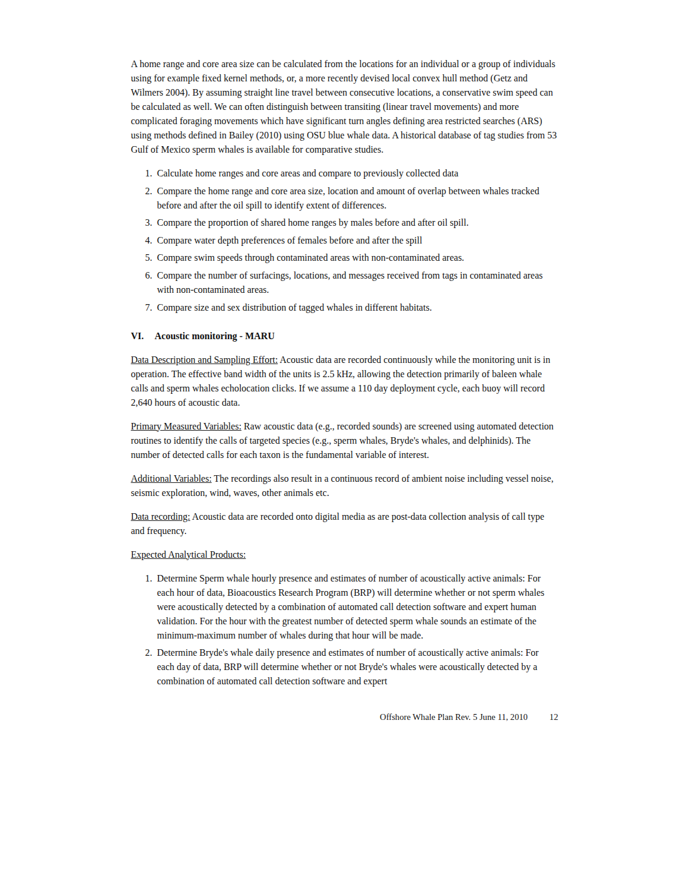A home range and core area size can be calculated from the locations for an individual or a group of individuals using for example fixed kernel methods, or, a more recently devised local convex hull method (Getz and Wilmers 2004). By assuming straight line travel between consecutive locations, a conservative swim speed can be calculated as well. We can often distinguish between transiting (linear travel movements) and more complicated foraging movements which have significant turn angles defining area restricted searches (ARS) using methods defined in Bailey (2010) using OSU blue whale data. A historical database of tag studies from 53 Gulf of Mexico sperm whales is available for comparative studies.
Calculate home ranges and core areas and compare to previously collected data
Compare the home range and core area size, location and amount of overlap between whales tracked before and after the oil spill to identify extent of differences.
Compare the proportion of shared home ranges by males before and after oil spill.
Compare water depth preferences of females before and after the spill
Compare swim speeds through contaminated areas with non-contaminated areas.
Compare the number of surfacings, locations, and messages received from tags in contaminated areas with non-contaminated areas.
Compare size and sex distribution of tagged whales in different habitats.
VI. Acoustic monitoring - MARU
Data Description and Sampling Effort: Acoustic data are recorded continuously while the monitoring unit is in operation. The effective band width of the units is 2.5 kHz, allowing the detection primarily of baleen whale calls and sperm whales echolocation clicks. If we assume a 110 day deployment cycle, each buoy will record 2,640 hours of acoustic data.
Primary Measured Variables: Raw acoustic data (e.g., recorded sounds) are screened using automated detection routines to identify the calls of targeted species (e.g., sperm whales, Bryde's whales, and delphinids). The number of detected calls for each taxon is the fundamental variable of interest.
Additional Variables: The recordings also result in a continuous record of ambient noise including vessel noise, seismic exploration, wind, waves, other animals etc.
Data recording: Acoustic data are recorded onto digital media as are post-data collection analysis of call type and frequency.
Expected Analytical Products:
Determine Sperm whale hourly presence and estimates of number of acoustically active animals: For each hour of data, Bioacoustics Research Program (BRP) will determine whether or not sperm whales were acoustically detected by a combination of automated call detection software and expert human validation. For the hour with the greatest number of detected sperm whale sounds an estimate of the minimum-maximum number of whales during that hour will be made.
Determine Bryde's whale daily presence and estimates of number of acoustically active animals: For each day of data, BRP will determine whether or not Bryde's whales were acoustically detected by a combination of automated call detection software and expert
Offshore Whale Plan Rev. 5 June 11, 201012